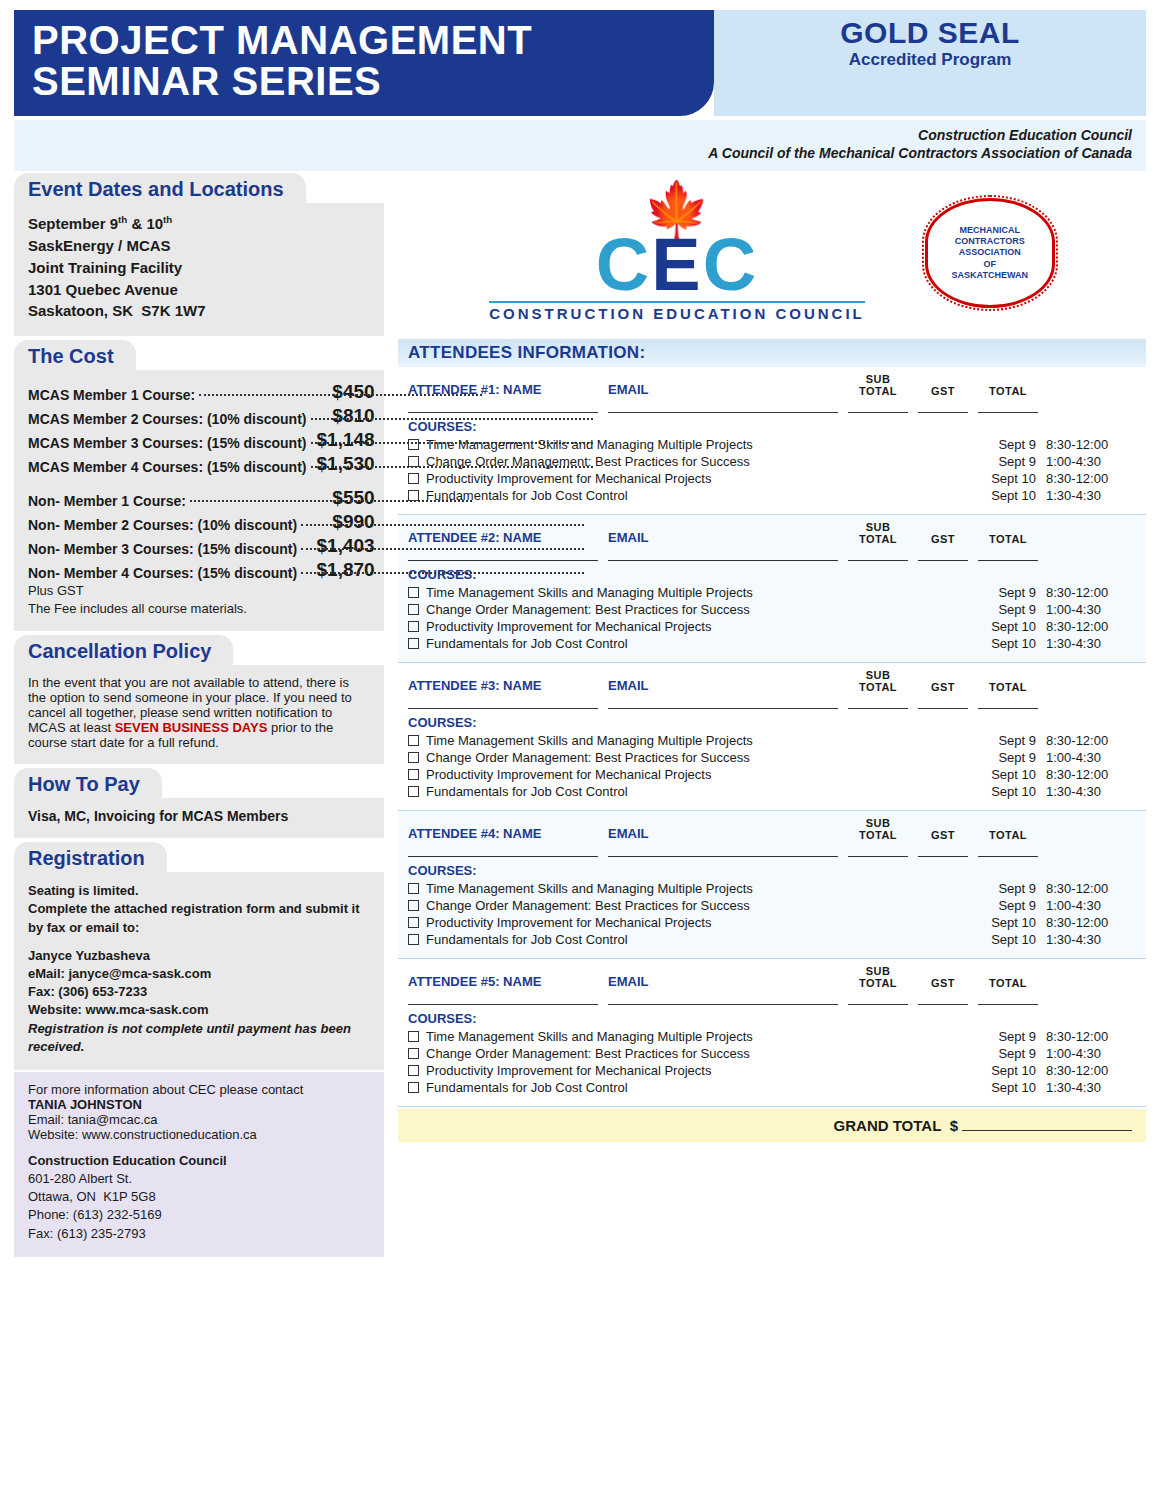Project Management
Seminar Series
GOLD SEAL
Accredited Program
Construction Education Council
A Council of the Mechanical Contractors Association of Canada
Event Dates and Locations
September 9th & 10th
SaskEnergy / MCAS
Joint Training Facility
1301 Quebec Avenue
Saskatoon, SK S7K 1W7
The Cost
| MCAS Member 1 Course: | $450 |
| MCAS Member 2 Courses: (10% discount) | $810 |
| MCAS Member 3 Courses: (15% discount) | $1,148 |
| MCAS Member 4 Courses: (15% discount) | $1,530 |
| Non- Member 1 Course: | $550 |
| Non- Member 2 Courses: (10% discount) | $990 |
| Non- Member 3 Courses: (15% discount) | $1,403 |
| Non- Member 4 Courses: (15% discount) | $1,870 |
Plus GST
The Fee includes all course materials.
Cancellation Policy
In the event that you are not available to attend, there is the option to send someone in your place. If you need to cancel all together, please send written notification to MCAS at least SEVEN BUSINESS DAYS prior to the course start date for a full refund.
How To Pay
Visa, MC, Invoicing for MCAS Members
Registration
Seating is limited. Complete the attached registration form and submit it by fax or email to:
Janyce Yuzbasheva eMail: janyce@mca-sask.com Fax: (306) 653-7233 Website: www.mca-sask.com Registration is not complete until payment has been received.
For more information about CEC please contact
TANIA JOHNSTON
Email: tania@mcac.ca
Website: www.constructioneducation.ca
Construction Education Council
601-280 Albert St.
Ottawa, ON K1P 5G8
Phone: (613) 232-5169
Fax: (613) 235-2793
🍁
CEC
CONSTRUCTION EDUCATION COUNCIL
MECHANICAL
CONTRACTORS
ASSOCIATION
OF
SASKATCHEWAN
ATTENDEES INFORMATION:
ATTENDEE #1: NAME
EMAIL
SUB TOTAL
GST
TOTAL
COURSES:
| | Time Management Skills and Managing Multiple Projects | Sept 9 | 8:30-12:00 |
| | Change Order Management: Best Practices for Success | Sept 9 | 1:00-4:30 |
| | Productivity Improvement for Mechanical Projects | Sept 10 | 8:30-12:00 |
| | Fundamentals for Job Cost Control | Sept 10 | 1:30-4:30 |
ATTENDEE #2: NAME
EMAIL
SUB TOTAL
GST
TOTAL
COURSES:
| | Time Management Skills and Managing Multiple Projects | Sept 9 | 8:30-12:00 |
| | Change Order Management: Best Practices for Success | Sept 9 | 1:00-4:30 |
| | Productivity Improvement for Mechanical Projects | Sept 10 | 8:30-12:00 |
| | Fundamentals for Job Cost Control | Sept 10 | 1:30-4:30 |
ATTENDEE #3: NAME
EMAIL
SUB TOTAL
GST
TOTAL
COURSES:
| | Time Management Skills and Managing Multiple Projects | Sept 9 | 8:30-12:00 |
| | Change Order Management: Best Practices for Success | Sept 9 | 1:00-4:30 |
| | Productivity Improvement for Mechanical Projects | Sept 10 | 8:30-12:00 |
| | Fundamentals for Job Cost Control | Sept 10 | 1:30-4:30 |
ATTENDEE #4: NAME
EMAIL
SUB TOTAL
GST
TOTAL
COURSES:
| | Time Management Skills and Managing Multiple Projects | Sept 9 | 8:30-12:00 |
| | Change Order Management: Best Practices for Success | Sept 9 | 1:00-4:30 |
| | Productivity Improvement for Mechanical Projects | Sept 10 | 8:30-12:00 |
| | Fundamentals for Job Cost Control | Sept 10 | 1:30-4:30 |
ATTENDEE #5: NAME
EMAIL
SUB TOTAL
GST
TOTAL
COURSES:
| | Time Management Skills and Managing Multiple Projects | Sept 9 | 8:30-12:00 |
| | Change Order Management: Best Practices for Success | Sept 9 | 1:00-4:30 |
| | Productivity Improvement for Mechanical Projects | Sept 10 | 8:30-12:00 |
| | Fundamentals for Job Cost Control | Sept 10 | 1:30-4:30 |
GRAND TOTAL $